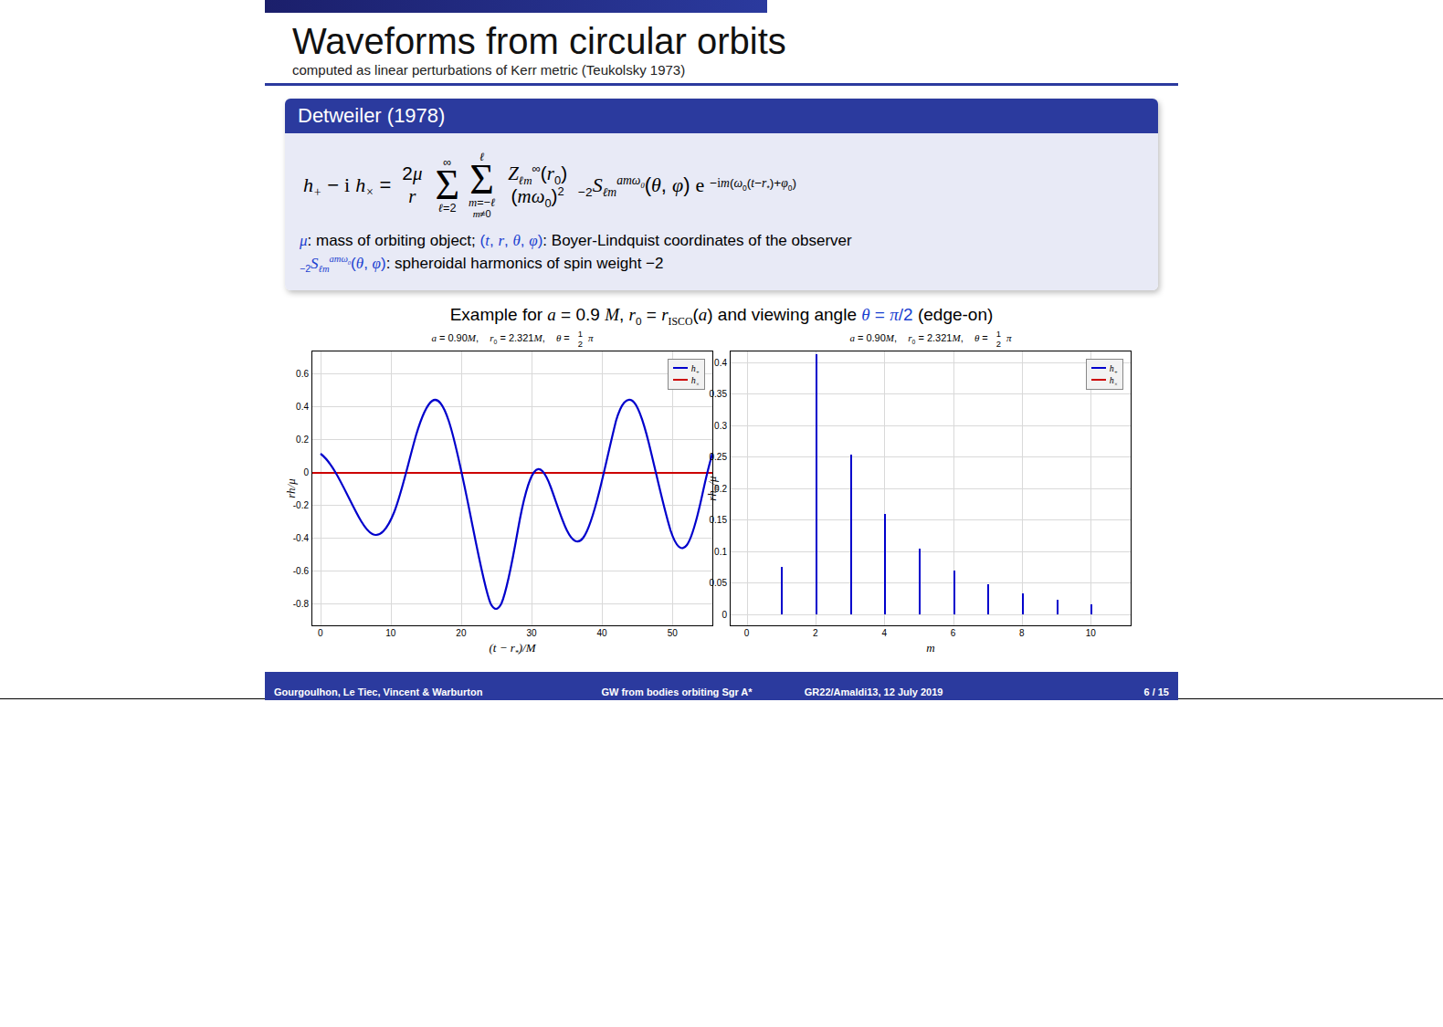Waveforms from circular orbits
computed as linear perturbations of Kerr metric (Teukolsky 1973)
Detweiler (1978)
h+ − ih× = 2μ r ∞ Σ ℓ=2 ℓ Σ m=−ℓ m≠0 Zℓm∞(r0) (mω0)2 −2Sℓmamω0(θ, φ) e−im(ω0(t−r*)+φ0)
μ: mass of orbiting object; (t, r, θ, φ): Boyer-Lindquist coordinates of the observer
−2Sℓmamω0(θ, φ): spheroidal harmonics of spin weight −2
Example for a = 0.9 M, r0 = rISCO(a) and viewing angle θ = π/2 (edge-on)
a = 0.90M, r0 = 2.321M, θ = 1 2 π
rh/μ
0.6
0.4
0.2
0
-0.2
-0.4
-0.6
-0.8
0
10
20
30
40
50
h+
h×
(t − r*)/M
a = 0.90M, r0 = 2.321M, θ = 1 2 π
rhm/μ
0.4
0.35
0.3
0.25
0.2
0.15
0.1
0.05
0
0
2
4
6
8
10
h+
h×
m
Gourgoulhon, Le Tiec, Vincent & Warburton
GW from bodies orbiting Sgr A*
GR22/Amaldi13, 12 July 2019
6 / 15